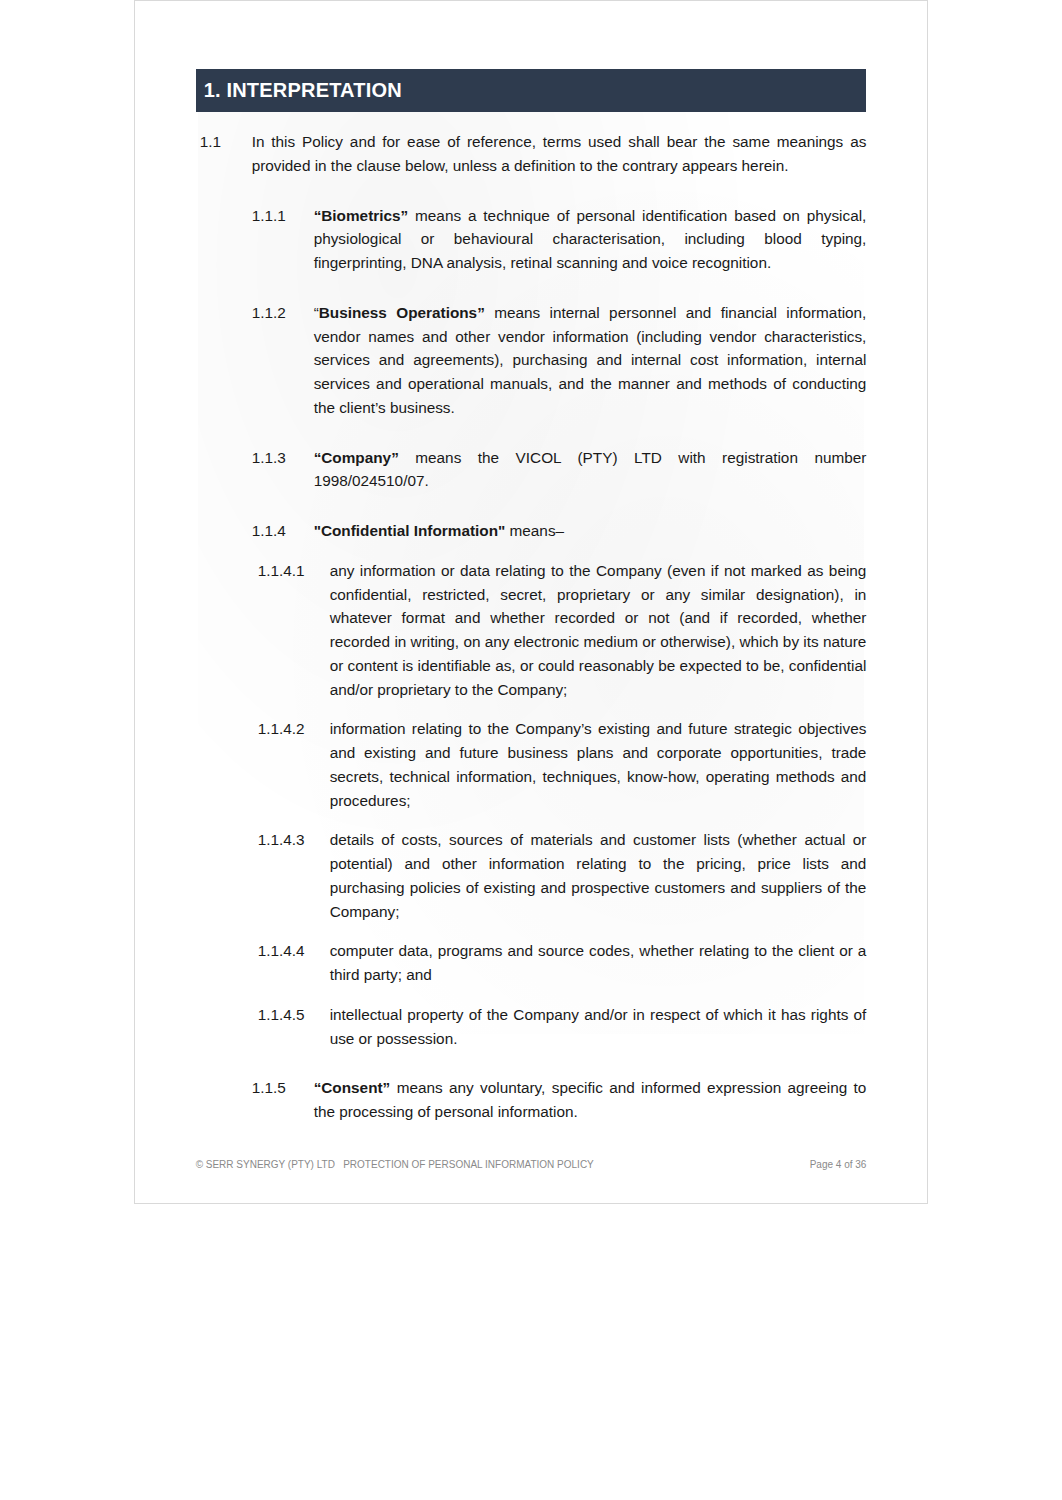1. INTERPRETATION
1.1
In this Policy and for ease of reference, terms used shall bear the same meanings as provided in the clause below, unless a definition to the contrary appears herein.
1.1.1
“Biometrics” means a technique of personal identification based on physical, physiological or behavioural characterisation, including blood typing, fingerprinting, DNA analysis, retinal scanning and voice recognition.
1.1.2
“Business Operations” means internal personnel and financial information, vendor names and other vendor information (including vendor characteristics, services and agreements), purchasing and internal cost information, internal services and operational manuals, and the manner and methods of conducting the client’s business.
1.1.3
“Company” means the VICOL (PTY) LTD with registration number 1998/024510/07.
1.1.4
"Confidential Information" means–
1.1.4.1
any information or data relating to the Company (even if not marked as being confidential, restricted, secret, proprietary or any similar designation), in whatever format and whether recorded or not (and if recorded, whether recorded in writing, on any electronic medium or otherwise), which by its nature or content is identifiable as, or could reasonably be expected to be, confidential and/or proprietary to the Company;
1.1.4.2
information relating to the Company’s existing and future strategic objectives and existing and future business plans and corporate opportunities, trade secrets, technical information, techniques, know-how, operating methods and procedures;
1.1.4.3
details of costs, sources of materials and customer lists (whether actual or potential) and other information relating to the pricing, price lists and purchasing policies of existing and prospective customers and suppliers of the Company;
1.1.4.4
computer data, programs and source codes, whether relating to the client or a third party; and
1.1.4.5
intellectual property of the Company and/or in respect of which it has rights of use or possession.
1.1.5
“Consent” means any voluntary, specific and informed expression agreeing to the processing of personal information.
© SERR SYNERGY (PTY) LTD PROTECTION OF PERSONAL INFORMATION POLICY Page 4 of 36